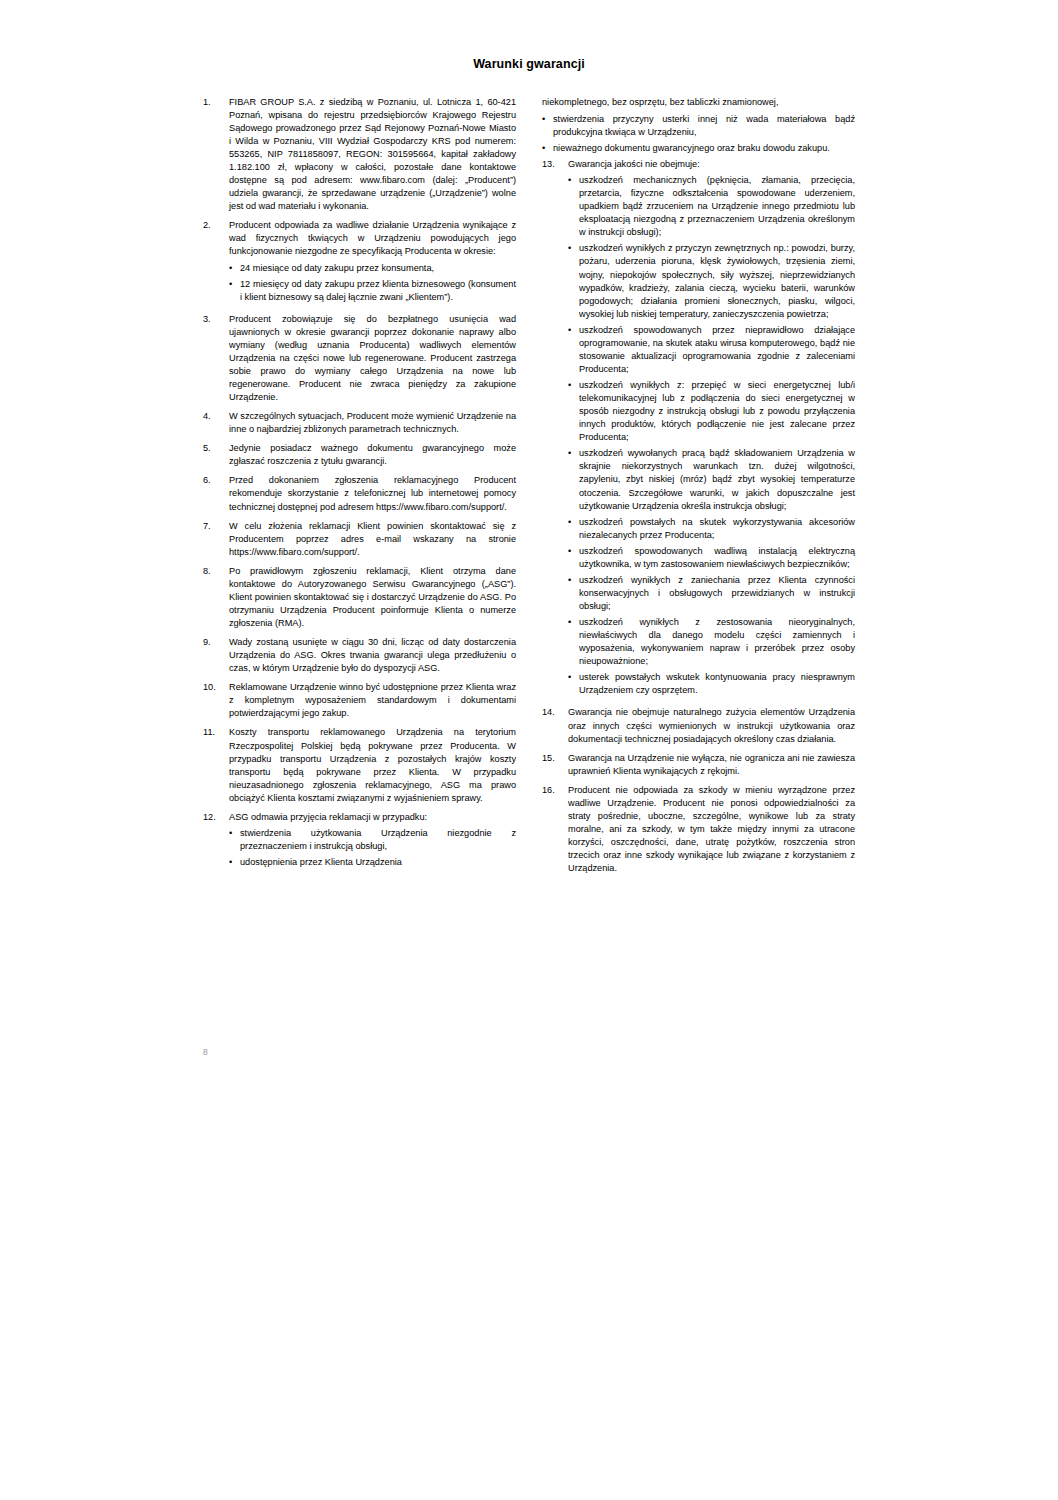Warunki gwarancji
1. FIBAR GROUP S.A. z siedzibą w Poznaniu, ul. Lotnicza 1, 60-421 Poznań, wpisana do rejestru przedsiębiorców Krajowego Rejestru Sądowego prowadzonego przez Sąd Rejonowy Poznań-Nowe Miasto i Wilda w Poznaniu, VIII Wydział Gospodarczy KRS pod numerem: 553265, NIP 7811858097, REGON: 301595664, kapitał zakładowy 1.182.100 zł, wpłacony w całości, pozostałe dane kontaktowe dostępne są pod adresem: www.fibaro.com (dalej: „Producent”) udziela gwarancji, że sprzedawane urządzenie („Urządzenie”) wolne jest od wad materiału i wykonania.
2. Producent odpowiada za wadliwe działanie Urządzenia wynikające z wad fizycznych tkwiących w Urządzeniu powodujących jego funkcjonowanie niezgodne ze specyfikacją Producenta w okresie:
•24 miesiące od daty zakupu przez konsumenta,
•12 miesięcy od daty zakupu przez klienta biznesowego (konsument i klient biznesowy są dalej łącznie zwani „Klientem”).
3. Producent zobowiązuje się do bezpłatnego usunięcia wad ujawnionych w okresie gwarancji poprzez dokonanie naprawy albo wymiany (według uznania Producenta) wadliwych elementów Urządzenia na części nowe lub regenerowane. Producent zastrzega sobie prawo do wymiany całego Urządzenia na nowe lub regenerowane. Producent nie zwraca pieniędzy za zakupione Urządzenie.
4. W szczególnych sytuacjach, Producent może wymienić Urządzenie na inne o najbardziej zbliżonych parametrach technicznych.
5. Jedynie posiadacz ważnego dokumentu gwarancyjnego może zgłaszać roszczenia z tytułu gwarancji.
6. Przed dokonaniem zgłoszenia reklamacyjnego Producent rekomenduje skorzystanie z telefonicznej lub internetowej pomocy technicznej dostępnej pod adresem https://www.fibaro.com/support/.
7. W celu złożenia reklamacji Klient powinien skontaktować się z Producentem poprzez adres e-mail wskazany na stronie https://www.fibaro.com/support/.
8. Po prawidłowym zgłoszeniu reklamacji, Klient otrzyma dane kontaktowe do Autoryzowanego Serwisu Gwarancyjnego („ASG”). Klient powinien skontaktować się i dostarczyć Urządzenie do ASG. Po otrzymaniu Urządzenia Producent poinformuje Klienta o numerze zgłoszenia (RMA).
9. Wady zostaną usunięte w ciągu 30 dni, licząc od daty dostarczenia Urządzenia do ASG. Okres trwania gwarancji ulega przedłużeniu o czas, w którym Urządzenie było do dyspozycji ASG.
10. Reklamowane Urządzenie winno być udostępnione przez Klienta wraz z kompletnym wyposażeniem standardowym i dokumentami potwierdzającymi jego zakup.
11. Koszty transportu reklamowanego Urządzenia na terytorium Rzeczpospolitej Polskiej będą pokrywane przez Producenta. W przypadku transportu Urządzenia z pozostałych krajów koszty transportu będą pokrywane przez Klienta. W przypadku nieuzasadnionego zgłoszenia reklamacyjnego, ASG ma prawo obciążyć Klienta kosztami związanymi z wyjaśnieniem sprawy.
12. ASG odmawia przyjęcia reklamacji w przypadku:
•stwierdzenia użytkowania Urządzenia niezgodnie z przeznaczeniem i instrukcją obsługi,
•udostępnienia przez Klienta Urządzenia
niekompletnego, bez osprzętu, bez tabliczki znamionowej,
•stwierdzenia przyczyny usterki innej niż wada materiałowa bądź produkcyjna tkwiąca w Urządzeniu,
•nieważnego dokumentu gwarancyjnego oraz braku dowodu zakupu.
13. Gwarancja jakości nie obejmuje:
•uszkodzeń mechanicznych (pęknięcia, złamania, przecięcia, przetarcia, fizyczne odkształcenia spowodowane uderzeniem, upadkiem bądź zrzuceniem na Urządzenie innego przedmiotu lub eksploatacją niezgodną z przeznaczeniem Urządzenia określonym w instrukcji obsługi);
•uszkodzeń wynikłych z przyczyn zewnętrznych np.: powodzi, burzy, pożaru, uderzenia pioruna, klęsk żywiołowych, trzęsienia ziemi, wojny, niepokojów społecznych, siły wyższej, nieprzewidzianych wypadków, kradzieży, zalania cieczą, wycieku baterii, warunków pogodowych; działania promieni słonecznych, piasku, wilgoci, wysokiej lub niskiej temperatury, zanieczyszczenia powietrza;
•uszkodzeń spowodowanych przez nieprawidłowo działające oprogramowanie, na skutek ataku wirusa komputerowego, bądź nie stosowanie aktualizacji oprogramowania zgodnie z zaleceniami Producenta;
•uszkodzeń wynikłych z: przepięć w sieci energetycznej lub/i telekomunikacyjnej lub z podłączenia do sieci energetycznej w sposób niezgodny z instrukcją obsługi lub z powodu przyłączenia innych produktów, których podłączenie nie jest zalecane przez Producenta;
•uszkodzeń wywołanych pracą bądź składowaniem Urządzenia w skrajnie niekorzystnych warunkach tzn. dużej wilgotności, zapyleniu, zbyt niskiej (mróz) bądź zbyt wysokiej temperaturze otoczenia. Szczegółowe warunki, w jakich dopuszczalne jest użytkowanie Urządzenia określa instrukcja obsługi;
•uszkodzeń powstałych na skutek wykorzystywania akcesoriów niezalecanych przez Producenta;
•uszkodzeń spowodowanych wadliwą instalacją elektryczną użytkownika, w tym zastosowaniem niewłaściwych bezpieczników;
•uszkodzeń wynikłych z zaniechania przez Klienta czynności konserwacyjnych i obsługowych przewidzianych w instrukcji obsługi;
•uszkodzeń wynikłych z zestosowania nieoryginalnych, niewłaściwych dla danego modelu części zamiennych i wyposażenia, wykonywaniem napraw i przeróbek przez osoby nieupoważnione;
•usterek powstałych wskutek kontynuowania pracy niesprawnym Urządzeniem czy osprzętem.
14. Gwarancja nie obejmuje naturalnego zużycia elementów Urządzenia oraz innych części wymienionych w instrukcji użytkowania oraz dokumentacji technicznej posiadających określony czas działania.
15. Gwarancja na Urządzenie nie wyłącza, nie ogranicza ani nie zawiesza uprawnień Klienta wynikających z rękojmi.
16. Producent nie odpowiada za szkody w mieniu wyrządzone przez wadliwe Urządzenie. Producent nie ponosi odpowiedzialności za straty pośrednie, uboczne, szczególne, wynikowe lub za straty moralne, ani za szkody, w tym także między innymi za utracone korzyści, oszczędności, dane, utratę pożytków, roszczenia stron trzecich oraz inne szkody wynikające lub związane z korzystaniem z Urządzenia.
8